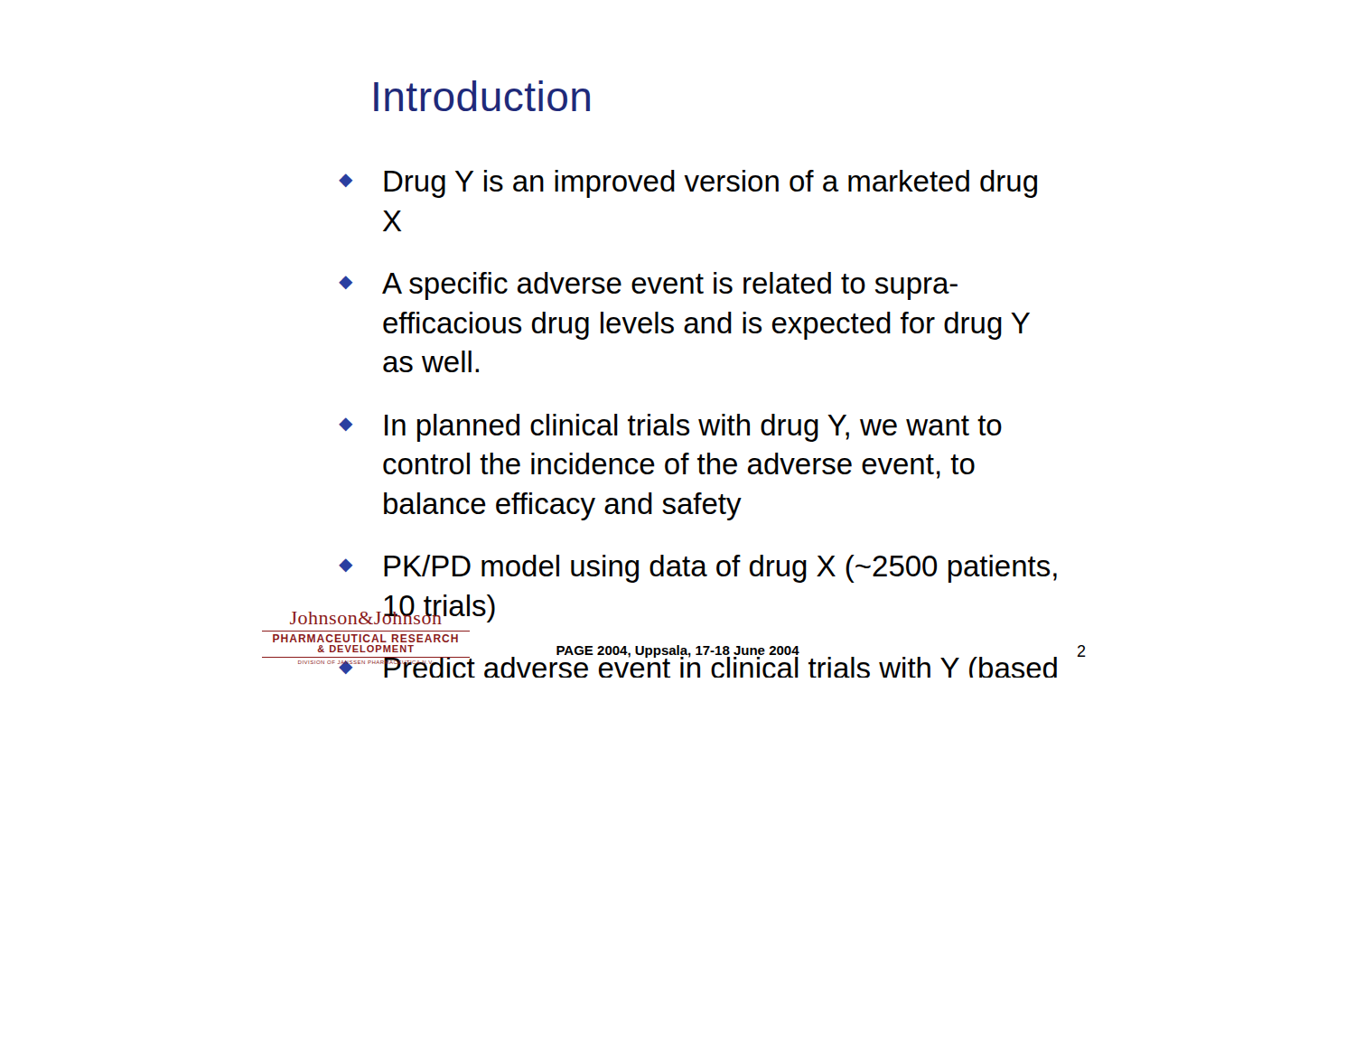Introduction
Drug Y is an improved version of a marketed drug X
A specific adverse event is related to supra-efficacious drug levels and is expected for drug Y as well.
In planned clinical trials with drug Y, we want to control the incidence of the adverse event, to balance efficacy and safety
PK/PD model using data of drug X (~2500 patients, 10 trials)
Predict adverse event in clinical trials with Y (based on a pharmacokinetic and pharmacological rationale)
Johnson&Johnson
PHARMACEUTICAL RESEARCH
& DEVELOPMENT
DIVISION OF JANSSEN PHARMACEUTICA N.V.
PAGE 2004, Uppsala, 17-18 June 2004
2